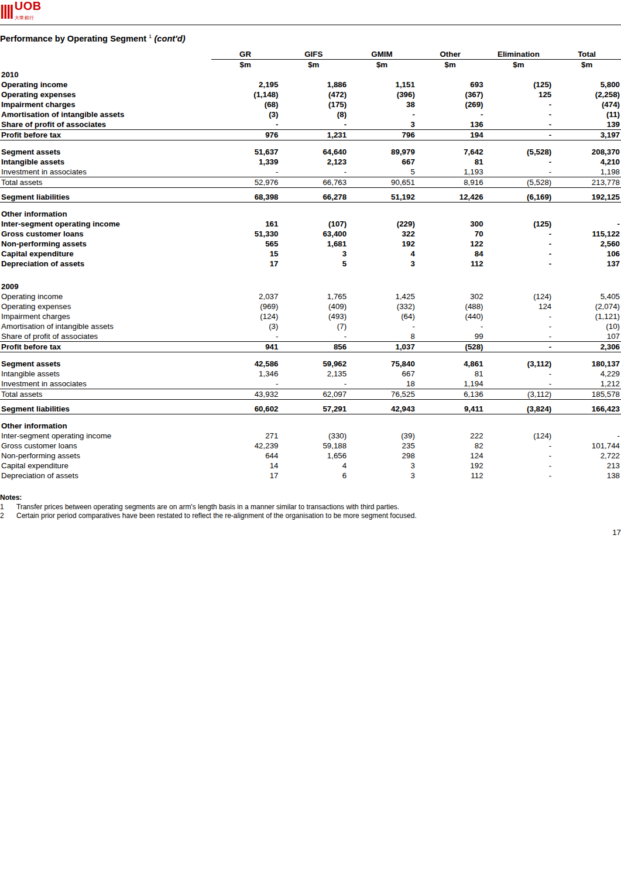||||UOB
大華銀行
Performance by Operating Segment 1 (cont'd)
| | GR | GIFS | GMIM | Other | Elimination | Total |
| | $m | $m | $m | $m | $m | $m |
| 2010 | | | | | | |
| Operating income | 2,195 | 1,886 | 1,151 | 693 | (125) | 5,800 |
| Operating expenses | (1,148) | (472) | (396) | (367) | 125 | (2,258) |
| Impairment charges | (68) | (175) | 38 | (269) | - | (474) |
| Amortisation of intangible assets | (3) | (8) | - | - | - | (11) |
| Share of profit of associates | - | - | 3 | 136 | - | 139 |
| Profit before tax | 976 | 1,231 | 796 | 194 | - | 3,197 |
| Segment assets | 51,637 | 64,640 | 89,979 | 7,642 | (5,528) | 208,370 |
| Intangible assets | 1,339 | 2,123 | 667 | 81 | - | 4,210 |
| Investment in associates | - | - | 5 | 1,193 | - | 1,198 |
| Total assets | 52,976 | 66,763 | 90,651 | 8,916 | (5,528) | 213,778 |
| Segment liabilities | 68,398 | 66,278 | 51,192 | 12,426 | (6,169) | 192,125 |
| Other information | | | | | | |
| Inter-segment operating income | 161 | (107) | (229) | 300 | (125) | - |
| Gross customer loans | 51,330 | 63,400 | 322 | 70 | - | 115,122 |
| Non-performing assets | 565 | 1,681 | 192 | 122 | - | 2,560 |
| Capital expenditure | 15 | 3 | 4 | 84 | - | 106 |
| Depreciation of assets | 17 | 5 | 3 | 112 | - | 137 |
| 2009 | | | | | | |
| Operating income | 2,037 | 1,765 | 1,425 | 302 | (124) | 5,405 |
| Operating expenses | (969) | (409) | (332) | (488) | 124 | (2,074) |
| Impairment charges | (124) | (493) | (64) | (440) | - | (1,121) |
| Amortisation of intangible assets | (3) | (7) | - | - | - | (10) |
| Share of profit of associates | - | - | 8 | 99 | - | 107 |
| Profit before tax | 941 | 856 | 1,037 | (528) | - | 2,306 |
| Segment assets | 42,586 | 59,962 | 75,840 | 4,861 | (3,112) | 180,137 |
| Intangible assets | 1,346 | 2,135 | 667 | 81 | - | 4,229 |
| Investment in associates | - | - | 18 | 1,194 | - | 1,212 |
| Total assets | 43,932 | 62,097 | 76,525 | 6,136 | (3,112) | 185,578 |
| Segment liabilities | 60,602 | 57,291 | 42,943 | 9,411 | (3,824) | 166,423 |
| Other information | | | | | | |
| Inter-segment operating income | 271 | (330) | (39) | 222 | (124) | - |
| Gross customer loans | 42,239 | 59,188 | 235 | 82 | - | 101,744 |
| Non-performing assets | 644 | 1,656 | 298 | 124 | - | 2,722 |
| Capital expenditure | 14 | 4 | 3 | 192 | - | 213 |
| Depreciation of assets | 17 | 6 | 3 | 112 | - | 138 |
Notes:
1 Transfer prices between operating segments are on arm's length basis in a manner similar to transactions with third parties.
2 Certain prior period comparatives have been restated to reflect the re-alignment of the organisation to be more segment focused.
17